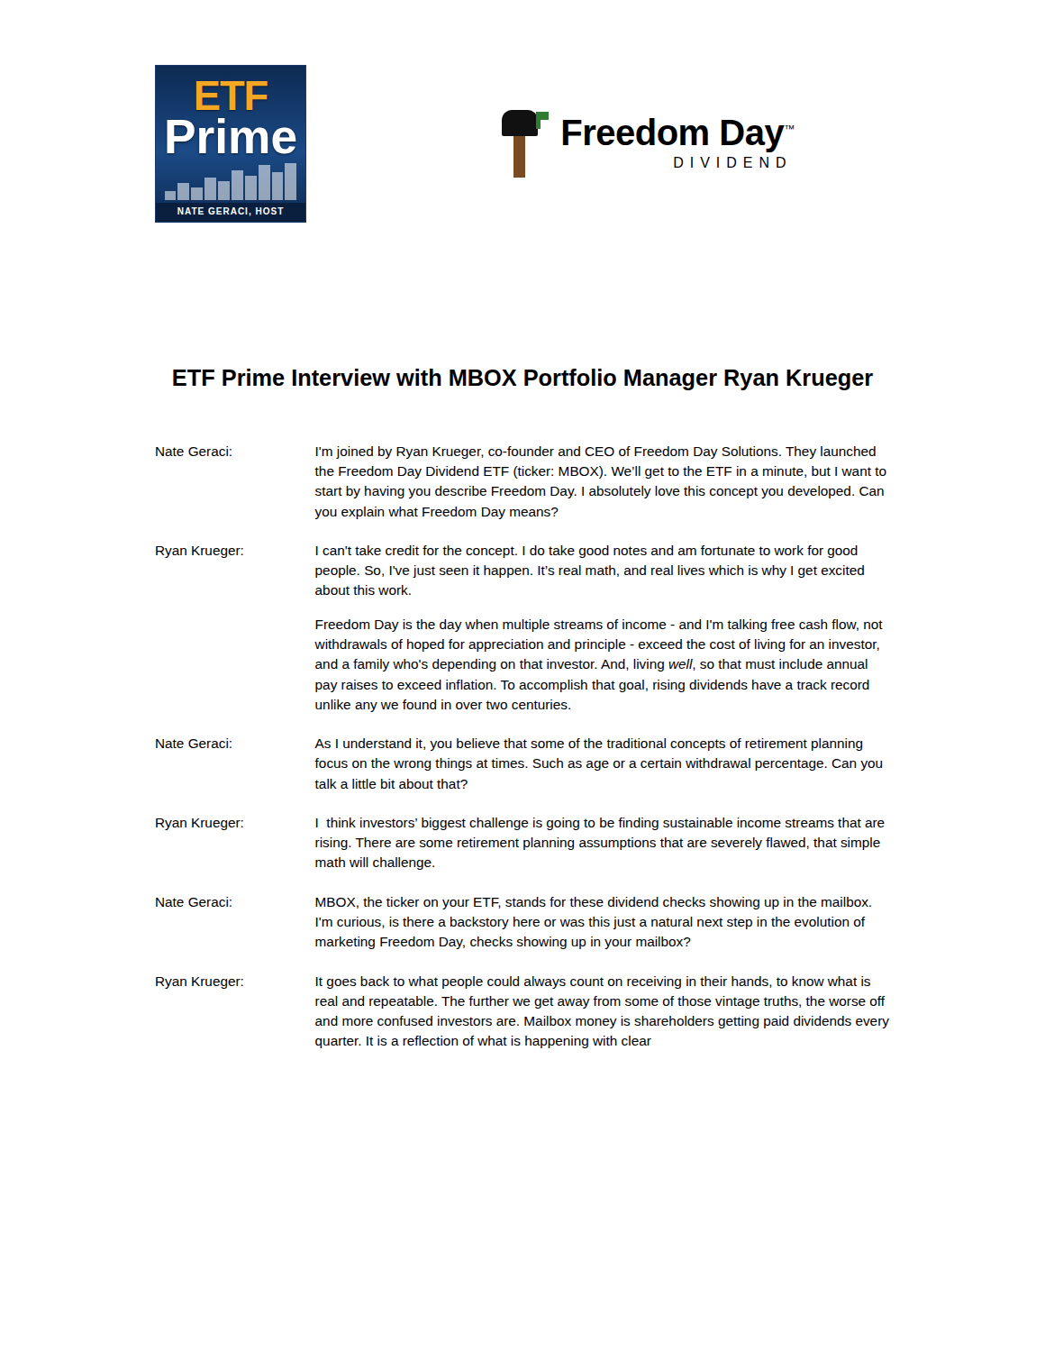ETF
Prime
NATE GERACI, HOST
Freedom Day™
DIVIDEND
ETF Prime Interview with MBOX Portfolio Manager Ryan Krueger
| Nate Geraci: | I'm joined by Ryan Krueger, co-founder and CEO of Freedom Day Solutions. They launched the Freedom Day Dividend ETF (ticker: MBOX). We’ll get to the ETF in a minute, but I want to start by having you describe Freedom Day. I absolutely love this concept you developed. Can you explain what Freedom Day means? |
| Ryan Krueger: | I can't take credit for the concept. I do take good notes and am fortunate to work for good people. So, I've just seen it happen. It’s real math, and real lives which is why I get excited about this work. Freedom Day is the day when multiple streams of income - and I'm talking free cash flow, not withdrawals of hoped for appreciation and principle - exceed the cost of living for an investor, and a family who's depending on that investor. And, living well , so that must include annual pay raises to exceed inflation. To accomplish that goal, rising dividends have a track record unlike any we found in over two centuries. |
| Nate Geraci: | As I understand it, you believe that some of the traditional concepts of retirement planning focus on the wrong things at times. Such as age or a certain withdrawal percentage. Can you talk a little bit about that? |
| Ryan Krueger: | I think investors’ biggest challenge is going to be finding sustainable income streams that are rising. There are some retirement planning assumptions that are severely flawed, that simple math will challenge. |
| Nate Geraci: | MBOX, the ticker on your ETF, stands for these dividend checks showing up in the mailbox. I'm curious, is there a backstory here or was this just a natural next step in the evolution of marketing Freedom Day, checks showing up in your mailbox? |
| Ryan Krueger: | It goes back to what people could always count on receiving in their hands, to know what is real and repeatable. The further we get away from some of those vintage truths, the worse off and more confused investors are. Mailbox money is shareholders getting paid dividends every quarter. It is a reflection of what is happening with clear |